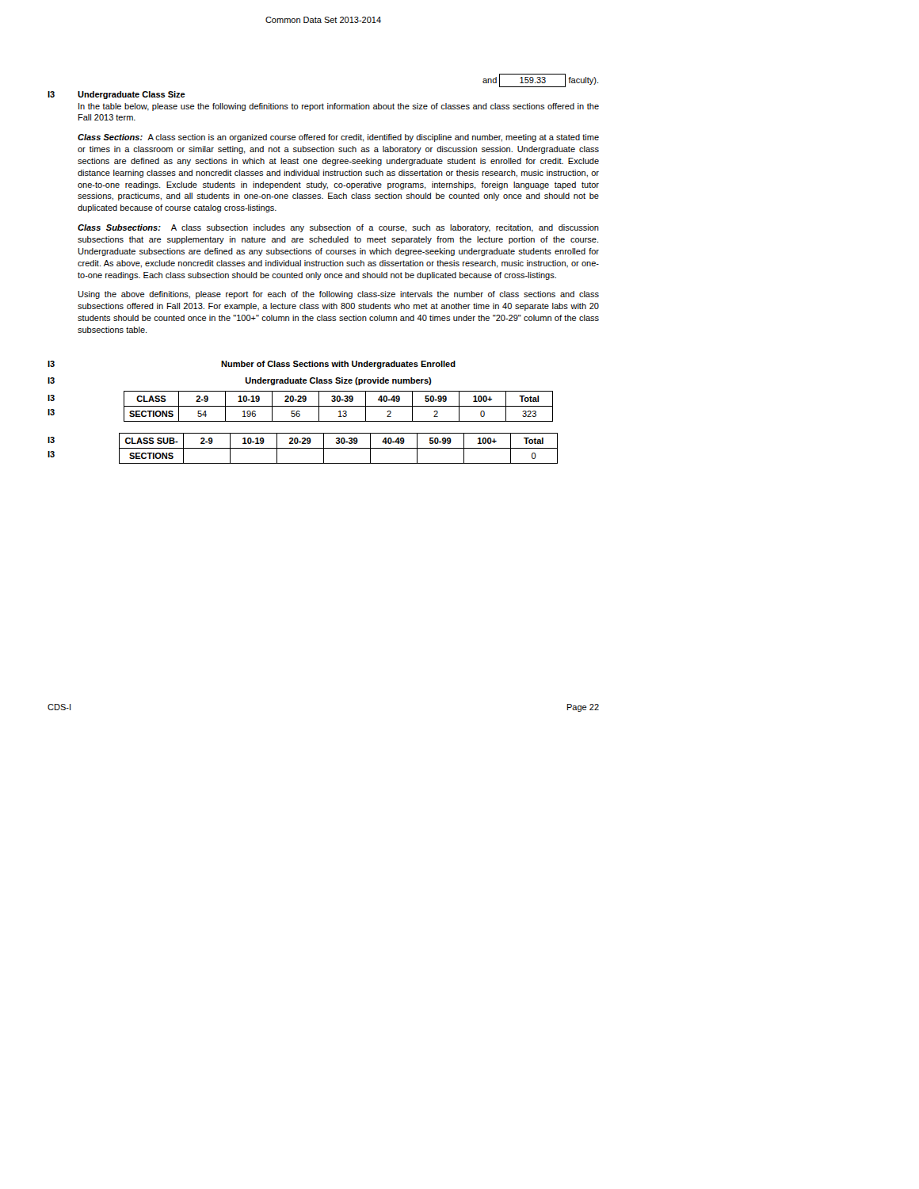Common Data Set 2013-2014
and 159.33 faculty).
I3
Undergraduate Class Size
In the table below, please use the following definitions to report information about the size of classes and class sections offered in the Fall 2013 term.
Class Sections: A class section is an organized course offered for credit, identified by discipline and number, meeting at a stated time or times in a classroom or similar setting, and not a subsection such as a laboratory or discussion session. Undergraduate class sections are defined as any sections in which at least one degree-seeking undergraduate student is enrolled for credit. Exclude distance learning classes and noncredit classes and individual instruction such as dissertation or thesis research, music instruction, or one-to-one readings. Exclude students in independent study, co-operative programs, internships, foreign language taped tutor sessions, practicums, and all students in one-on-one classes. Each class section should be counted only once and should not be duplicated because of course catalog cross-listings.
Class Subsections: A class subsection includes any subsection of a course, such as laboratory, recitation, and discussion subsections that are supplementary in nature and are scheduled to meet separately from the lecture portion of the course. Undergraduate subsections are defined as any subsections of courses in which degree-seeking undergraduate students enrolled for credit. As above, exclude noncredit classes and individual instruction such as dissertation or thesis research, music instruction, or one-to-one readings. Each class subsection should be counted only once and should not be duplicated because of cross-listings.
Using the above definitions, please report for each of the following class-size intervals the number of class sections and class subsections offered in Fall 2013. For example, a lecture class with 800 students who met at another time in 40 separate labs with 20 students should be counted once in the "100+" column in the class section column and 40 times under the "20-29" column of the class subsections table.
I3
Number of Class Sections with Undergraduates Enrolled
I3
Undergraduate Class Size (provide numbers)
I3 I3
| CLASS | 2-9 | 10-19 | 20-29 | 30-39 | 40-49 | 50-99 | 100+ | Total |
| SECTIONS | 54 | 196 | 56 | 13 | 2 | 2 | 0 | 323 |
I3 I3
| CLASS SUB- | 2-9 | 10-19 | 20-29 | 30-39 | 40-49 | 50-99 | 100+ | Total |
| SECTIONS | | | | | | | | 0 |
CDS-I
Page 22